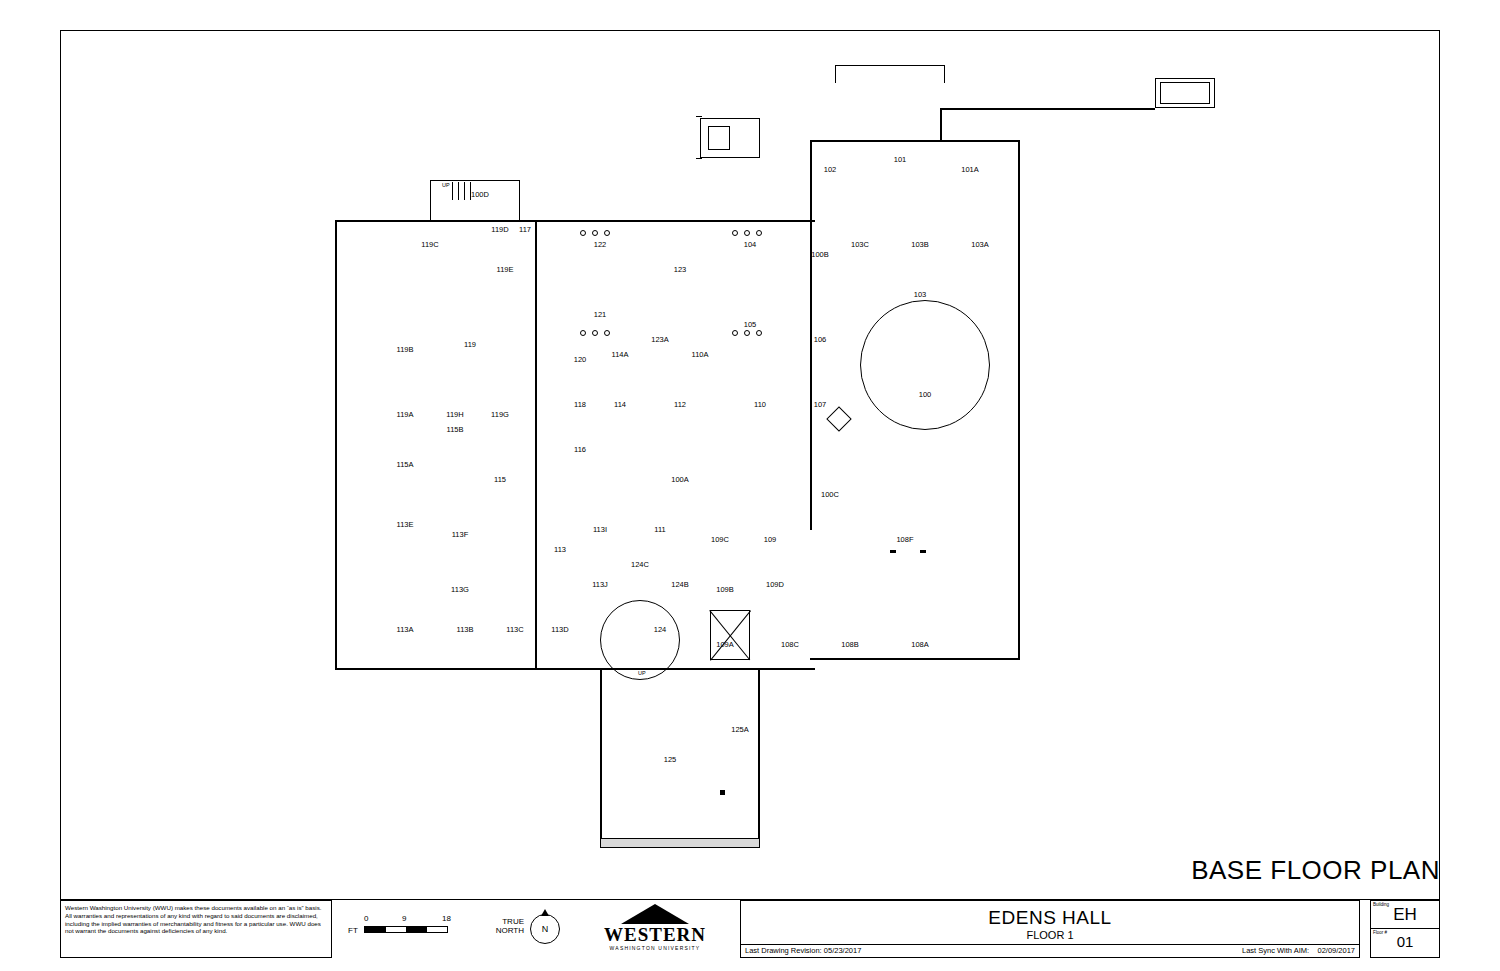UP
UP
102
101
101A
103C
103B
103A
103
100B
106
107
100
100C
108F
109
109D
109C
109B
109A
108C
108B
108A
122
123
121
123A
104
105
110A
110
112
114
114A
120
118
116
100A
113I
111
113
113J
124C
124B
124
113D
113C
113B
113A
113G
113F
113E
119C
119D
117
119E
119B
119
119A
119H
119G
115B
115A
115
100D
125A
125
BASE FLOOR PLAN
Western Washington University (WWU) makes these documents available on an “as is” basis. All warranties and representations of any kind with regard to said documents are disclaimed, including the implied warranties of merchantability and fitness for a particular use. WWU does not warrant the documents against deficiencies of any kind.
0 9 18
FT
TRUE
NORTH
N
WESTERN
WASHINGTON UNIVERSITY
EDENS HALL
FLOOR 1
Last Drawing Revision: 05/23/2017
Last Sync With AIM: 02/09/2017
Building
EH
Floor #
01